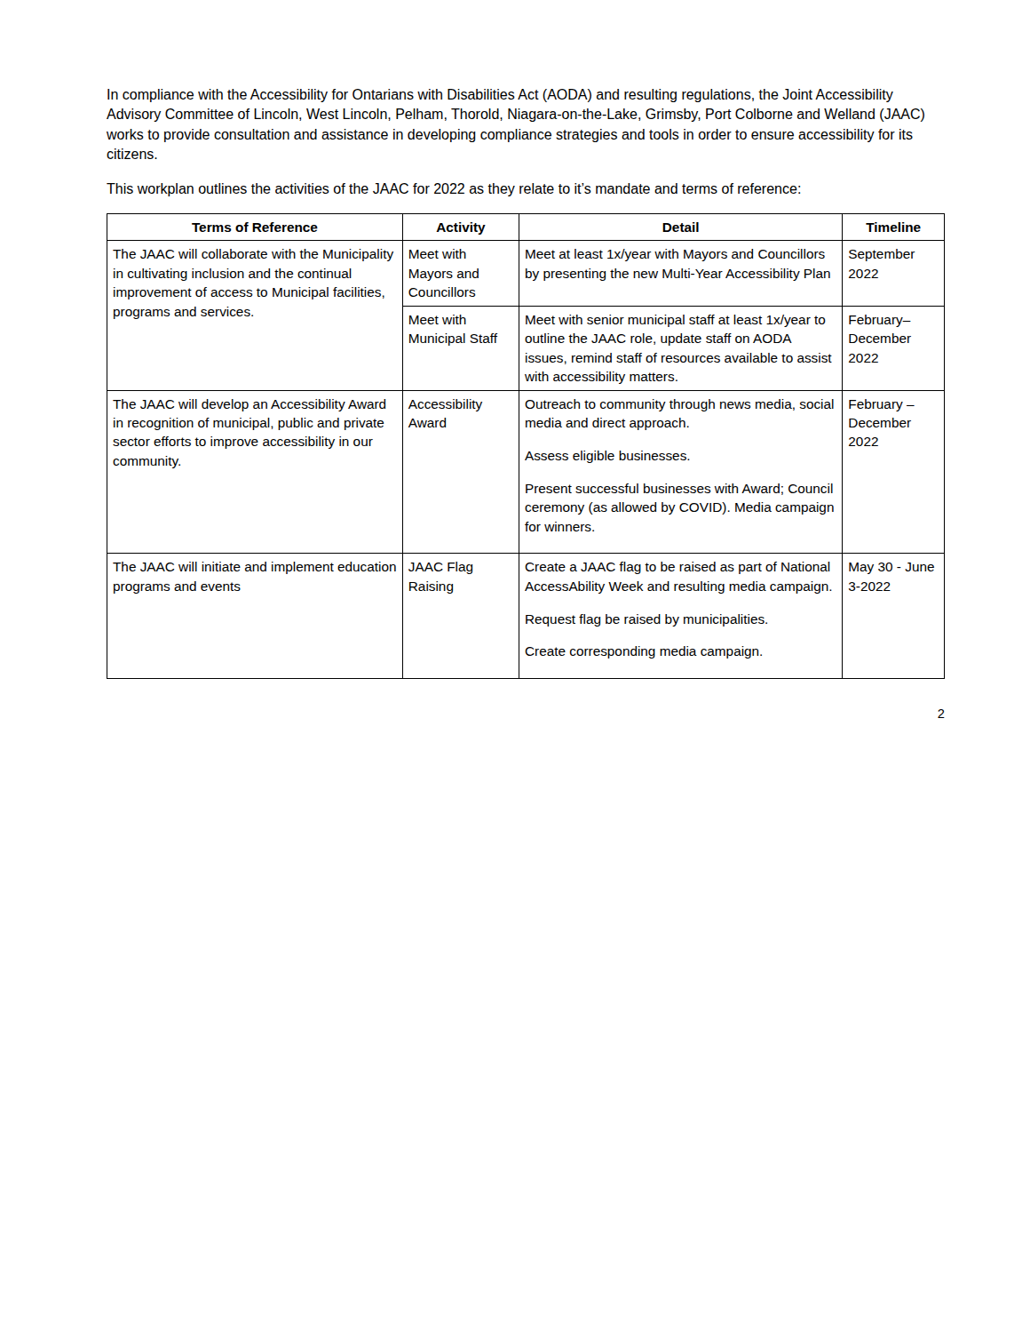In compliance with the Accessibility for Ontarians with Disabilities Act (AODA) and resulting regulations, the Joint Accessibility Advisory Committee of Lincoln, West Lincoln, Pelham, Thorold, Niagara-on-the-Lake, Grimsby, Port Colborne and Welland (JAAC) works to provide consultation and assistance in developing compliance strategies and tools in order to ensure accessibility for its citizens.
This workplan outlines the activities of the JAAC for 2022 as they relate to it’s mandate and terms of reference:
| Terms of Reference | Activity | Detail | Timeline |
| --- | --- | --- | --- |
| The JAAC will collaborate with the Municipality in cultivating inclusion and the continual improvement of access to Municipal facilities, programs and services. | Meet with Mayors and Councillors | Meet at least 1x/year with Mayors and Councillors by presenting the new Multi-Year Accessibility Plan | September 2022 |
| Meet with Municipal Staff | Meet with senior municipal staff at least 1x/year to outline the JAAC role, update staff on AODA issues, remind staff of resources available to assist with accessibility matters. | February–December 2022 |
| The JAAC will develop an Accessibility Award in recognition of municipal, public and private sector efforts to improve accessibility in our community. | Accessibility Award | Outreach to community through news media, social media and direct approach. Assess eligible businesses. Present successful businesses with Award; Council ceremony (as allowed by COVID). Media campaign for winners. | February – December 2022 |
| The JAAC will initiate and implement education programs and events | JAAC Flag Raising | Create a JAAC flag to be raised as part of National AccessAbility Week and resulting media campaign. Request flag be raised by municipalities. Create corresponding media campaign. | May 30 - June 3-2022 |
2